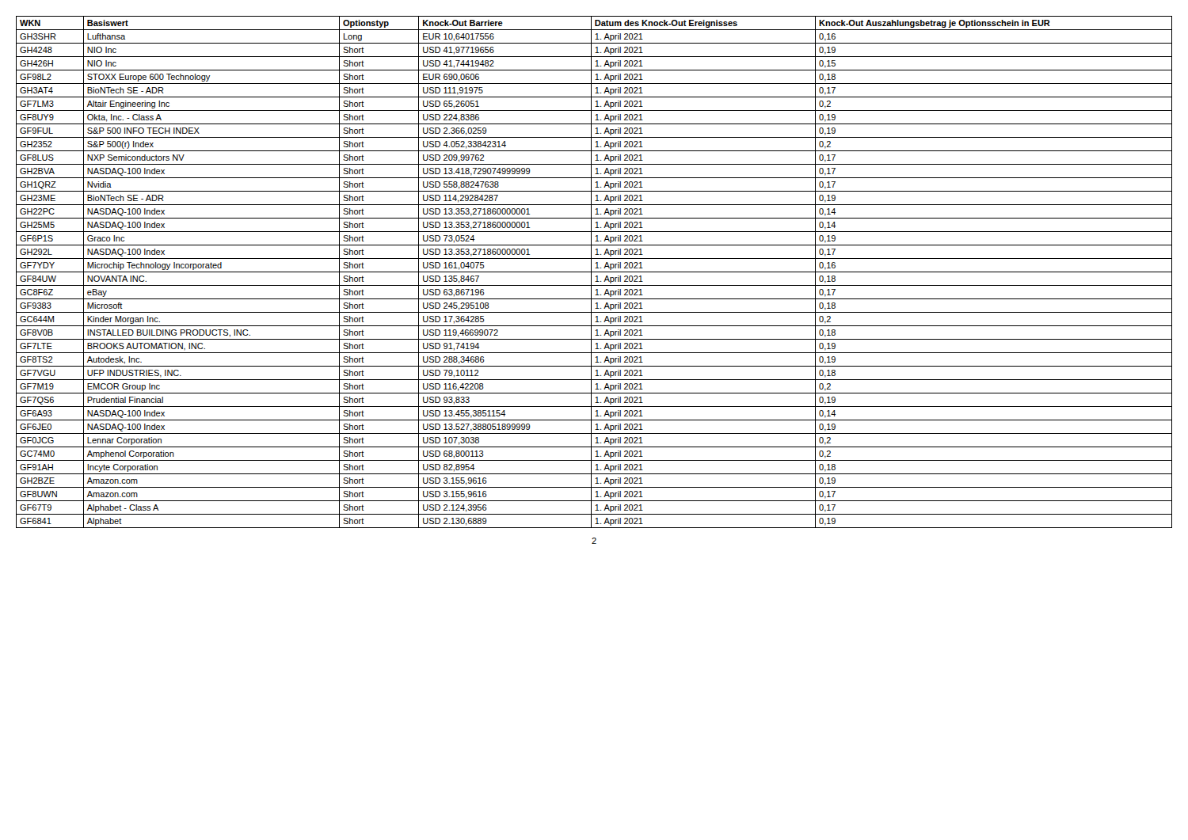| WKN | Basiswert | Optionstyp | Knock-Out Barriere | Datum des Knock-Out Ereignisses | Knock-Out Auszahlungsbetrag je Optionsschein in EUR |
| --- | --- | --- | --- | --- | --- |
| GH3SHR | Lufthansa | Long | EUR 10,64017556 | 1. April 2021 | 0,16 |
| GH4248 | NIO Inc | Short | USD 41,97719656 | 1. April 2021 | 0,19 |
| GH426H | NIO Inc | Short | USD 41,74419482 | 1. April 2021 | 0,15 |
| GF98L2 | STOXX Europe 600 Technology | Short | EUR 690,0606 | 1. April 2021 | 0,18 |
| GH3AT4 | BioNTech SE - ADR | Short | USD 111,91975 | 1. April 2021 | 0,17 |
| GF7LM3 | Altair Engineering Inc | Short | USD 65,26051 | 1. April 2021 | 0,2 |
| GF8UY9 | Okta, Inc. - Class A | Short | USD 224,8386 | 1. April 2021 | 0,19 |
| GF9FUL | S&P 500 INFO TECH INDEX | Short | USD 2.366,0259 | 1. April 2021 | 0,19 |
| GH2352 | S&P 500(r) Index | Short | USD 4.052,33842314 | 1. April 2021 | 0,2 |
| GF8LUS | NXP Semiconductors NV | Short | USD 209,99762 | 1. April 2021 | 0,17 |
| GH2BVA | NASDAQ-100 Index | Short | USD 13.418,729074999999 | 1. April 2021 | 0,17 |
| GH1QRZ | Nvidia | Short | USD 558,88247638 | 1. April 2021 | 0,17 |
| GH23ME | BioNTech SE - ADR | Short | USD 114,29284287 | 1. April 2021 | 0,19 |
| GH22PC | NASDAQ-100 Index | Short | USD 13.353,271860000001 | 1. April 2021 | 0,14 |
| GH25M5 | NASDAQ-100 Index | Short | USD 13.353,271860000001 | 1. April 2021 | 0,14 |
| GF6P1S | Graco Inc | Short | USD 73,0524 | 1. April 2021 | 0,19 |
| GH292L | NASDAQ-100 Index | Short | USD 13.353,271860000001 | 1. April 2021 | 0,17 |
| GF7YDY | Microchip Technology Incorporated | Short | USD 161,04075 | 1. April 2021 | 0,16 |
| GF84UW | NOVANTA INC. | Short | USD 135,8467 | 1. April 2021 | 0,18 |
| GC8F6Z | eBay | Short | USD 63,867196 | 1. April 2021 | 0,17 |
| GF9383 | Microsoft | Short | USD 245,295108 | 1. April 2021 | 0,18 |
| GC644M | Kinder Morgan Inc. | Short | USD 17,364285 | 1. April 2021 | 0,2 |
| GF8V0B | INSTALLED BUILDING PRODUCTS, INC. | Short | USD 119,46699072 | 1. April 2021 | 0,18 |
| GF7LTE | BROOKS AUTOMATION, INC. | Short | USD 91,74194 | 1. April 2021 | 0,19 |
| GF8TS2 | Autodesk, Inc. | Short | USD 288,34686 | 1. April 2021 | 0,19 |
| GF7VGU | UFP INDUSTRIES, INC. | Short | USD 79,10112 | 1. April 2021 | 0,18 |
| GF7M19 | EMCOR Group Inc | Short | USD 116,42208 | 1. April 2021 | 0,2 |
| GF7QS6 | Prudential Financial | Short | USD 93,833 | 1. April 2021 | 0,19 |
| GF6A93 | NASDAQ-100 Index | Short | USD 13.455,3851154 | 1. April 2021 | 0,14 |
| GF6JE0 | NASDAQ-100 Index | Short | USD 13.527,388051899999 | 1. April 2021 | 0,19 |
| GF0JCG | Lennar Corporation | Short | USD 107,3038 | 1. April 2021 | 0,2 |
| GC74M0 | Amphenol Corporation | Short | USD 68,800113 | 1. April 2021 | 0,2 |
| GF91AH | Incyte Corporation | Short | USD 82,8954 | 1. April 2021 | 0,18 |
| GH2BZE | Amazon.com | Short | USD 3.155,9616 | 1. April 2021 | 0,19 |
| GF8UWN | Amazon.com | Short | USD 3.155,9616 | 1. April 2021 | 0,17 |
| GF67T9 | Alphabet - Class A | Short | USD 2.124,3956 | 1. April 2021 | 0,17 |
| GF6841 | Alphabet | Short | USD 2.130,6889 | 1. April 2021 | 0,19 |
2